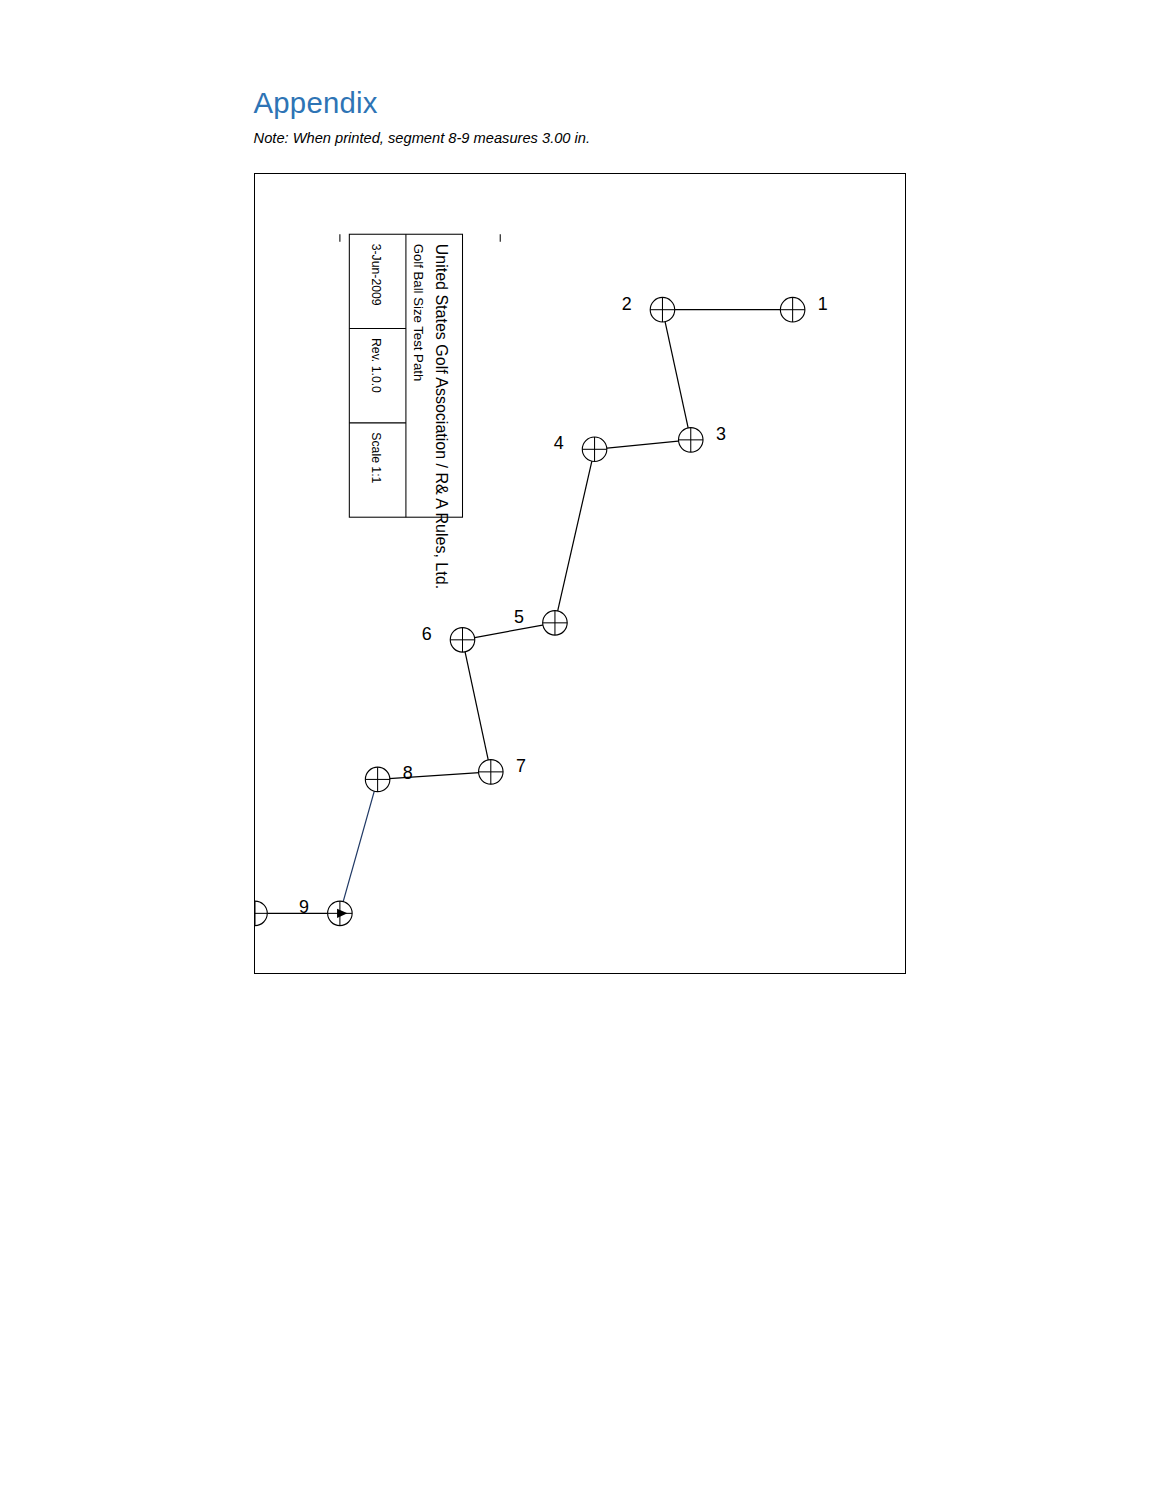Appendix
Note: When printed, segment 8-9 measures 3.00 in.
1 2 3 4 5 6 7 8 9 10 United States Golf Association / R& A Rules, Ltd. Golf Ball Size Test Path 3-Jun-2009 Rev. 1.0.0 Scale 1:1